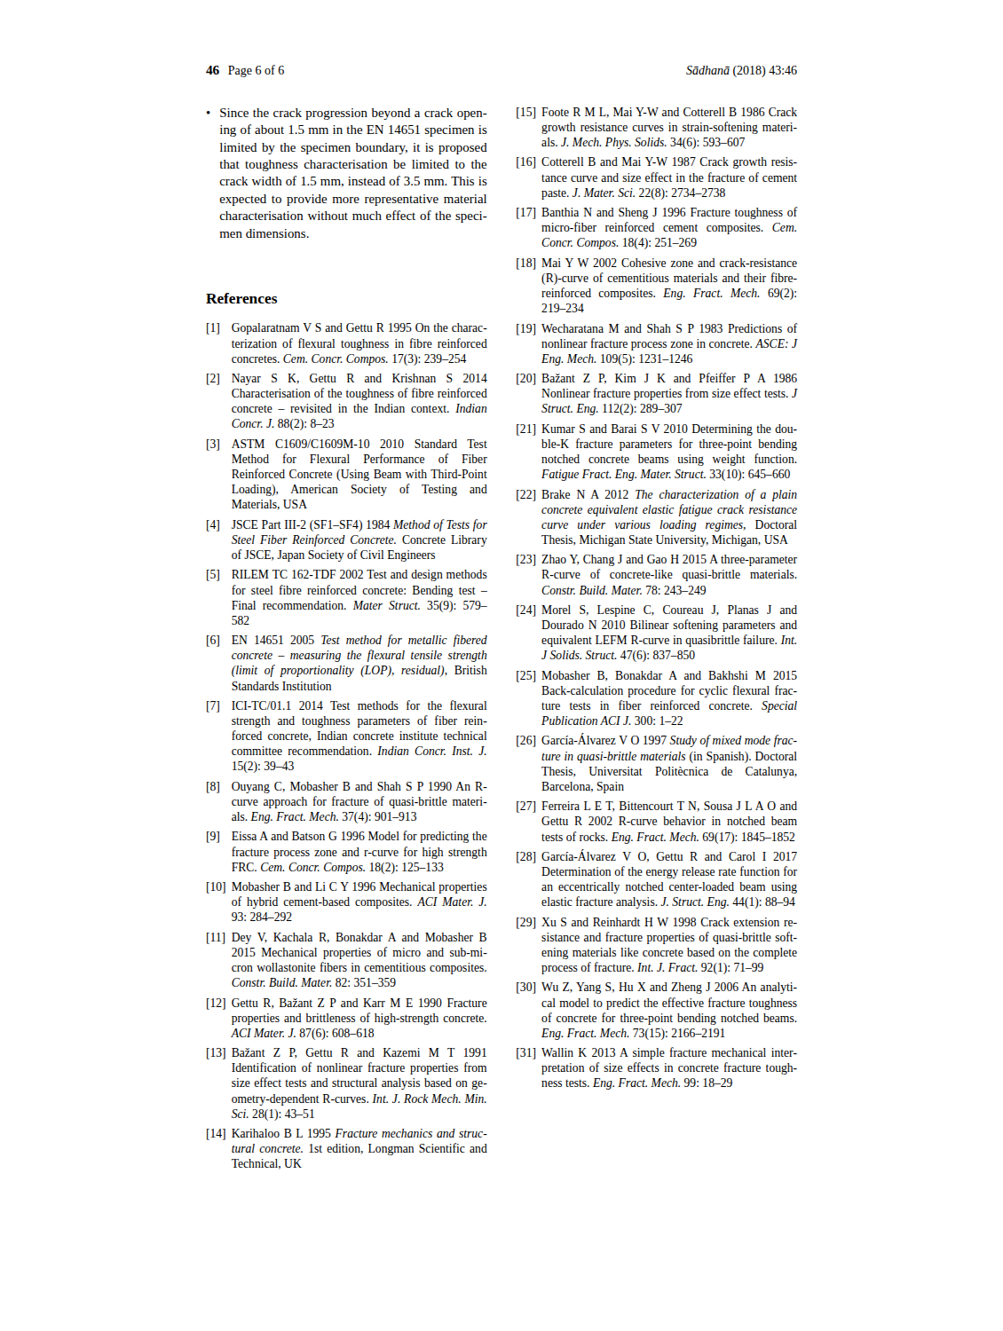46 Page 6 of 6
Sādhanā (2018) 43:46
Since the crack progression beyond a crack opening of about 1.5 mm in the EN 14651 specimen is limited by the specimen boundary, it is proposed that toughness characterisation be limited to the crack width of 1.5 mm, instead of 3.5 mm. This is expected to provide more representative material characterisation without much effect of the specimen dimensions.
References
[1] Gopalaratnam V S and Gettu R 1995 On the characterization of flexural toughness in fibre reinforced concretes. Cem. Concr. Compos. 17(3): 239–254
[2] Nayar S K, Gettu R and Krishnan S 2014 Characterisation of the toughness of fibre reinforced concrete – revisited in the Indian context. Indian Concr. J. 88(2): 8–23
[3] ASTM C1609/C1609M-10 2010 Standard Test Method for Flexural Performance of Fiber Reinforced Concrete (Using Beam with Third-Point Loading), American Society of Testing and Materials, USA
[4] JSCE Part III-2 (SF1–SF4) 1984 Method of Tests for Steel Fiber Reinforced Concrete. Concrete Library of JSCE, Japan Society of Civil Engineers
[5] RILEM TC 162-TDF 2002 Test and design methods for steel fibre reinforced concrete: Bending test – Final recommendation. Mater Struct. 35(9): 579–582
[6] EN 14651 2005 Test method for metallic fibered concrete – measuring the flexural tensile strength (limit of proportionality (LOP), residual), British Standards Institution
[7] ICI-TC/01.1 2014 Test methods for the flexural strength and toughness parameters of fiber reinforced concrete, Indian concrete institute technical committee recommendation. Indian Concr. Inst. J. 15(2): 39–43
[8] Ouyang C, Mobasher B and Shah S P 1990 An R-curve approach for fracture of quasi-brittle materials. Eng. Fract. Mech. 37(4): 901–913
[9] Eissa A and Batson G 1996 Model for predicting the fracture process zone and r-curve for high strength FRC. Cem. Concr. Compos. 18(2): 125–133
[10] Mobasher B and Li C Y 1996 Mechanical properties of hybrid cement-based composites. ACI Mater. J. 93: 284–292
[11] Dey V, Kachala R, Bonakdar A and Mobasher B 2015 Mechanical properties of micro and sub-micron wollastonite fibers in cementitious composites. Constr. Build. Mater. 82: 351–359
[12] Gettu R, Bažant Z P and Karr M E 1990 Fracture properties and brittleness of high-strength concrete. ACI Mater. J. 87(6): 608–618
[13] Bažant Z P, Gettu R and Kazemi M T 1991 Identification of nonlinear fracture properties from size effect tests and structural analysis based on geometry-dependent R-curves. Int. J. Rock Mech. Min. Sci. 28(1): 43–51
[14] Karihaloo B L 1995 Fracture mechanics and structural concrete. 1st edition, Longman Scientific and Technical, UK
[15] Foote R M L, Mai Y-W and Cotterell B 1986 Crack growth resistance curves in strain-softening materials. J. Mech. Phys. Solids. 34(6): 593–607
[16] Cotterell B and Mai Y-W 1987 Crack growth resistance curve and size effect in the fracture of cement paste. J. Mater. Sci. 22(8): 2734–2738
[17] Banthia N and Sheng J 1996 Fracture toughness of micro-fiber reinforced cement composites. Cem. Concr. Compos. 18(4): 251–269
[18] Mai Y W 2002 Cohesive zone and crack-resistance (R)-curve of cementitious materials and their fibre-reinforced composites. Eng. Fract. Mech. 69(2): 219–234
[19] Wecharatana M and Shah S P 1983 Predictions of nonlinear fracture process zone in concrete. ASCE: J Eng. Mech. 109(5): 1231–1246
[20] Bažant Z P, Kim J K and Pfeiffer P A 1986 Nonlinear fracture properties from size effect tests. J Struct. Eng. 112(2): 289–307
[21] Kumar S and Barai S V 2010 Determining the double-K fracture parameters for three-point bending notched concrete beams using weight function. Fatigue Fract. Eng. Mater. Struct. 33(10): 645–660
[22] Brake N A 2012 The characterization of a plain concrete equivalent elastic fatigue crack resistance curve under various loading regimes, Doctoral Thesis, Michigan State University, Michigan, USA
[23] Zhao Y, Chang J and Gao H 2015 A three-parameter R-curve of concrete-like quasi-brittle materials. Constr. Build. Mater. 78: 243–249
[24] Morel S, Lespine C, Coureau J, Planas J and Dourado N 2010 Bilinear softening parameters and equivalent LEFM R-curve in quasibrittle failure. Int. J Solids. Struct. 47(6): 837–850
[25] Mobasher B, Bonakdar A and Bakhshi M 2015 Back-calculation procedure for cyclic flexural fracture tests in fiber reinforced concrete. Special Publication ACI J. 300: 1–22
[26] García-Álvarez V O 1997 Study of mixed mode fracture in quasi-brittle materials (in Spanish). Doctoral Thesis, Universitat Politècnica de Catalunya, Barcelona, Spain
[27] Ferreira L E T, Bittencourt T N, Sousa J L A O and Gettu R 2002 R-curve behavior in notched beam tests of rocks. Eng. Fract. Mech. 69(17): 1845–1852
[28] García-Álvarez V O, Gettu R and Carol I 2017 Determination of the energy release rate function for an eccentrically notched center-loaded beam using elastic fracture analysis. J. Struct. Eng. 44(1): 88–94
[29] Xu S and Reinhardt H W 1998 Crack extension resistance and fracture properties of quasi-brittle softening materials like concrete based on the complete process of fracture. Int. J. Fract. 92(1): 71–99
[30] Wu Z, Yang S, Hu X and Zheng J 2006 An analytical model to predict the effective fracture toughness of concrete for three-point bending notched beams. Eng. Fract. Mech. 73(15): 2166–2191
[31] Wallin K 2013 A simple fracture mechanical interpretation of size effects in concrete fracture toughness tests. Eng. Fract. Mech. 99: 18–29